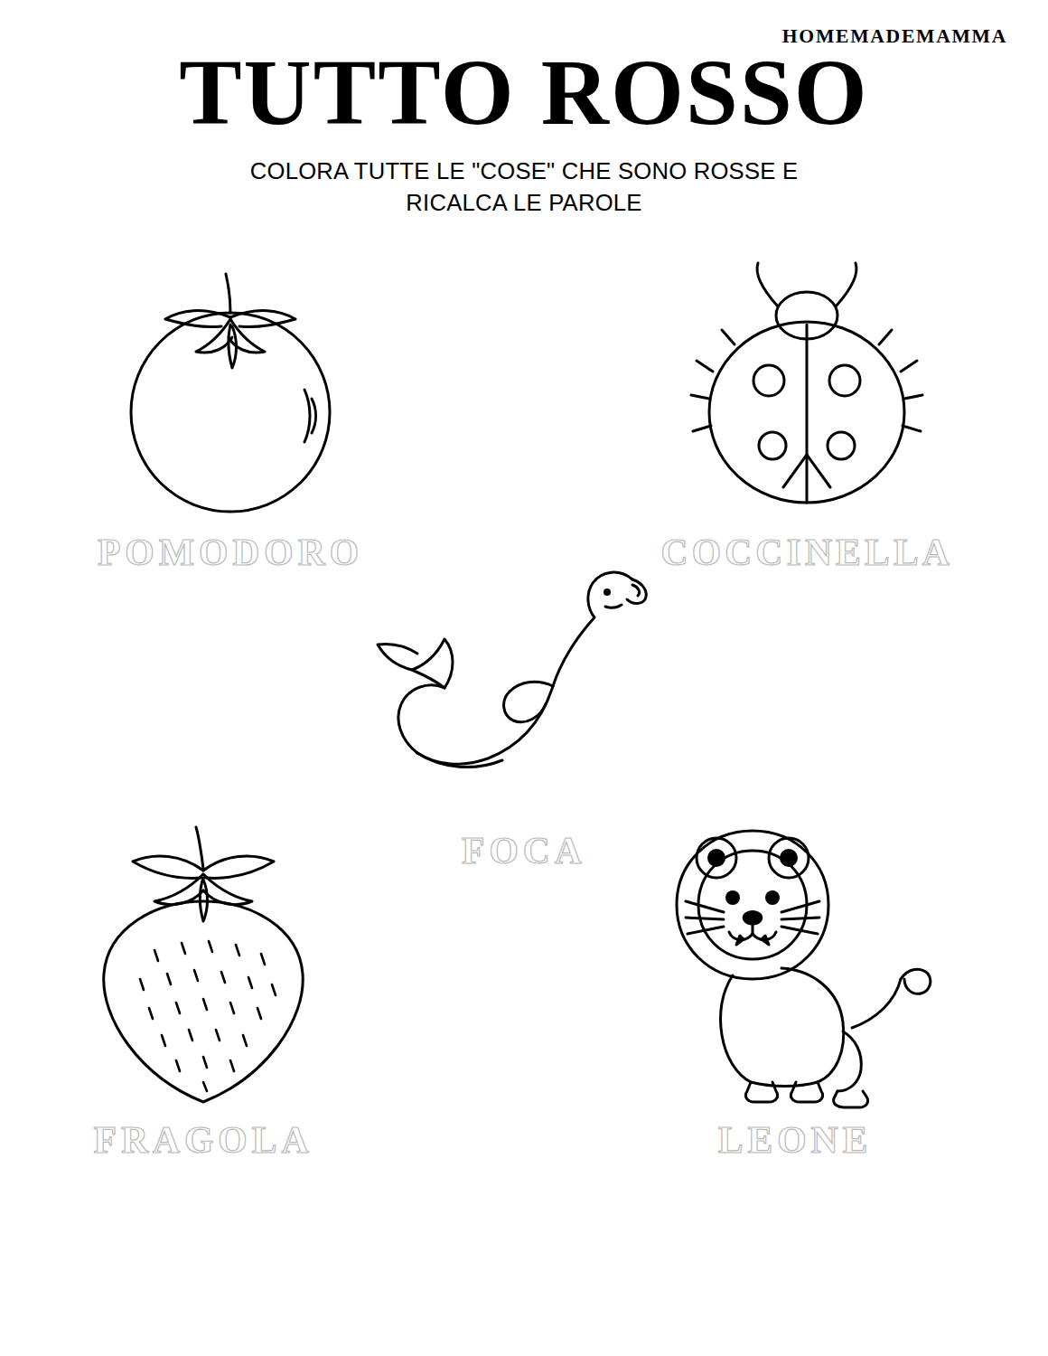HOMEMADEMAMMA
TUTTO ROSSO
COLORA TUTTE LE "COSE" CHE SONO ROSSE E RICALCA LE PAROLE
POMODORO
COCCINELLA
FOCA
FRAGOLA
LEONE